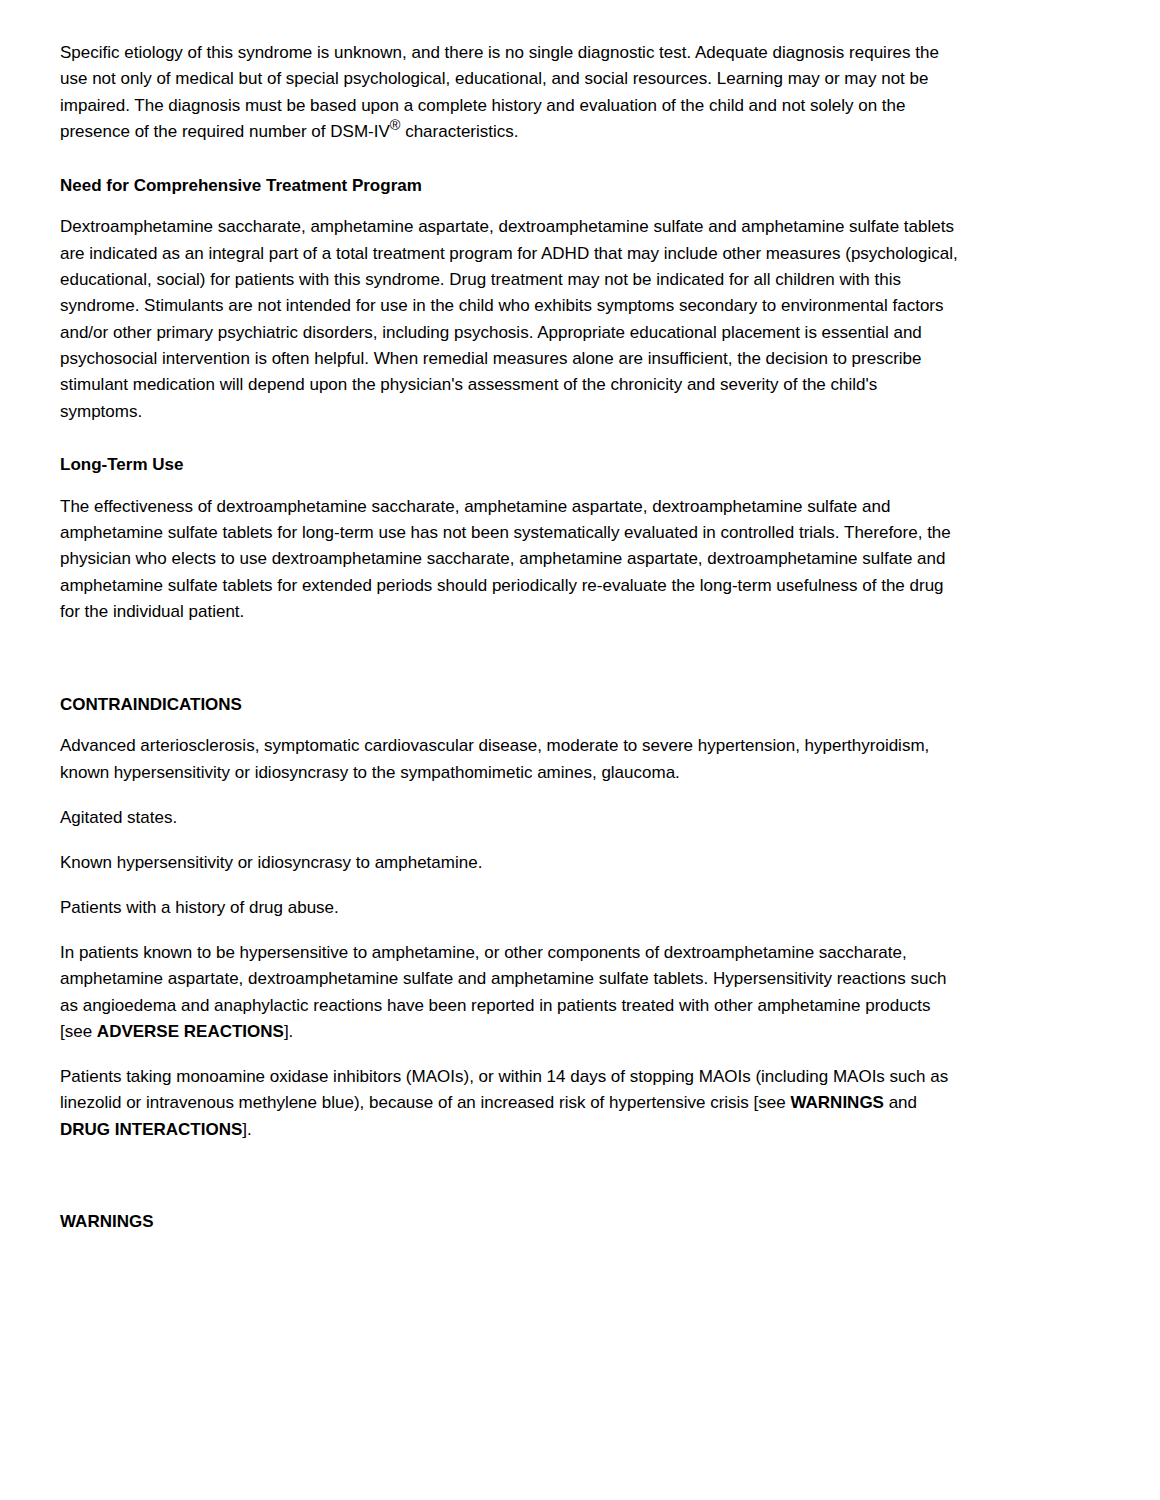Specific etiology of this syndrome is unknown, and there is no single diagnostic test. Adequate diagnosis requires the use not only of medical but of special psychological, educational, and social resources. Learning may or may not be impaired. The diagnosis must be based upon a complete history and evaluation of the child and not solely on the presence of the required number of DSM-IV® characteristics.
Need for Comprehensive Treatment Program
Dextroamphetamine saccharate, amphetamine aspartate, dextroamphetamine sulfate and amphetamine sulfate tablets are indicated as an integral part of a total treatment program for ADHD that may include other measures (psychological, educational, social) for patients with this syndrome. Drug treatment may not be indicated for all children with this syndrome. Stimulants are not intended for use in the child who exhibits symptoms secondary to environmental factors and/or other primary psychiatric disorders, including psychosis. Appropriate educational placement is essential and psychosocial intervention is often helpful. When remedial measures alone are insufficient, the decision to prescribe stimulant medication will depend upon the physician's assessment of the chronicity and severity of the child's symptoms.
Long-Term Use
The effectiveness of dextroamphetamine saccharate, amphetamine aspartate, dextroamphetamine sulfate and amphetamine sulfate tablets for long-term use has not been systematically evaluated in controlled trials. Therefore, the physician who elects to use dextroamphetamine saccharate, amphetamine aspartate, dextroamphetamine sulfate and amphetamine sulfate tablets for extended periods should periodically re-evaluate the long-term usefulness of the drug for the individual patient.
CONTRAINDICATIONS
Advanced arteriosclerosis, symptomatic cardiovascular disease, moderate to severe hypertension, hyperthyroidism, known hypersensitivity or idiosyncrasy to the sympathomimetic amines, glaucoma.
Agitated states.
Known hypersensitivity or idiosyncrasy to amphetamine.
Patients with a history of drug abuse.
In patients known to be hypersensitive to amphetamine, or other components of dextroamphetamine saccharate, amphetamine aspartate, dextroamphetamine sulfate and amphetamine sulfate tablets. Hypersensitivity reactions such as angioedema and anaphylactic reactions have been reported in patients treated with other amphetamine products [see ADVERSE REACTIONS].
Patients taking monoamine oxidase inhibitors (MAOIs), or within 14 days of stopping MAOIs (including MAOIs such as linezolid or intravenous methylene blue), because of an increased risk of hypertensive crisis [see WARNINGS and DRUG INTERACTIONS].
WARNINGS